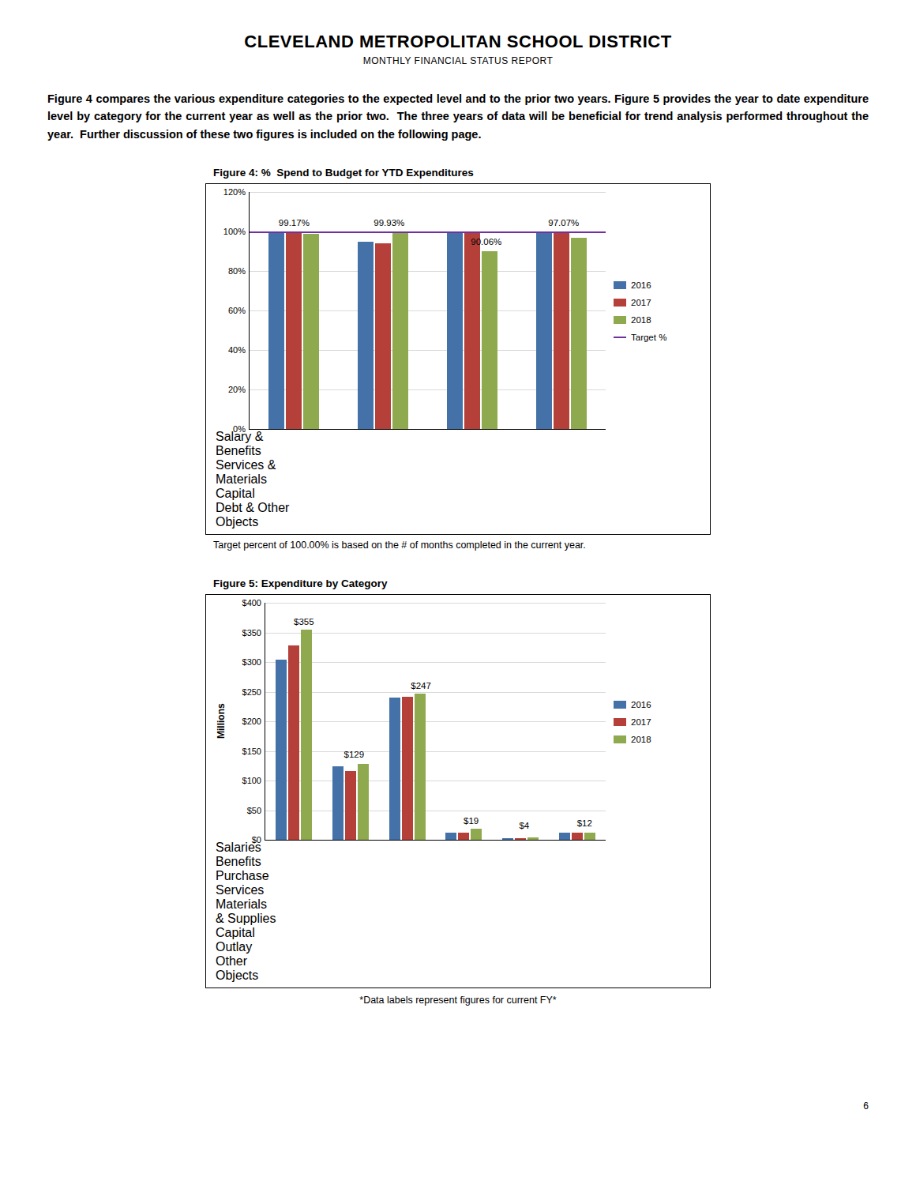CLEVELAND METROPOLITAN SCHOOL DISTRICT
MONTHLY FINANCIAL STATUS REPORT
Figure 4 compares the various expenditure categories to the expected level and to the prior two years. Figure 5 provides the year to date expenditure level by category for the current year as well as the prior two. The three years of data will be beneficial for trend analysis performed throughout the year. Further discussion of these two figures is included on the following page.
Figure 4: % Spend to Budget for YTD Expenditures
120% 100% 80% 60% 40% 20% 0%
99.17%
99.93%
90.06%
97.07%
2016
2017
2018
Target %
Salary &
Benefits
Services &
Materials
Capital
Debt & Other
Objects
Target percent of 100.00% is based on the # of months completed in the current year.
Figure 5: Expenditure by Category
Millions
$400 $350 $300 $250 $200 $150 $100 $50 $0
$355
$129
$247
$19
$4
$12
2016
2017
2018
Salaries
Benefits
Purchase
Services
Materials
& Supplies
Capital
Outlay
Other
Objects
*Data labels represent figures for current FY*
6